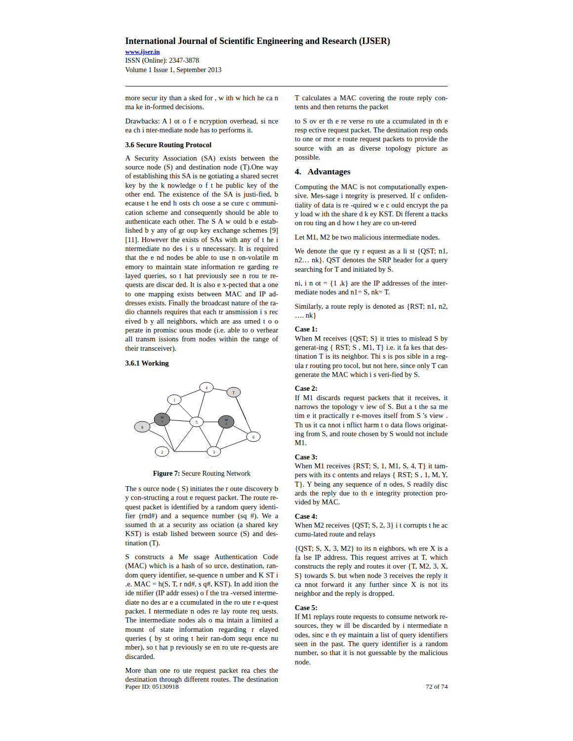International Journal of Scientific Engineering and Research (IJSER)
www.ijser.in
ISSN (Online): 2347-3878
Volume 1 Issue 1, September 2013
more secur ity than a sked for , w ith w hich he ca n ma ke in-formed decisions.
Drawbacks: A l ot o f e ncryption overhead, si nce ea ch i nter-mediate node has to performs it.
3.6 Secure Routing Protocol
A Security Association (SA) exists between the source node (S) and destination node (T).One way of establishing this SA is ne gotiating a shared secret key by the k nowledge o f t he public key of the other end. The existence of the SA is justi-fied, b ecause t he end h osts ch oose a se cure c ommunication scheme and consequently should be able to authenticate each other. The S A w ould b e established b y any of gr oup key exchange schemes [9] [11]. However the exists of SAs with any of t he i ntermediate no des i s u nnecessary. It is required that the e nd nodes be able to use n on-volatile m emory to maintain state information re garding re layed queries, so t hat previously see n rou te requests are discar ded. It is also e x-pected that a one to one mapping exists between MAC and IP addresses exists. Finally the broadcast nature of the radio channels requires that each tr ansmission i s rec eived b y all neighbors, which are ass umed t o o perate in promisc uous mode (i.e. able to o verhear all transm issions from nodes within the range of their transceiver).
3.6.1 Working
S 1 M 1 2 4 5 3 M 2 T 6
Figure 7: Secure Routing Network
The s ource node ( S) initiates the r oute discovery b y con-structing a rout e request packet. The route request packet is identified by a random query identifier (rnd#) and a sequence number (sq #). We a ssumed th at a security ass ociation (a shared key KST) is estab lished between source (S) and des-tination (T).
S constructs a Me ssage Authentication Code (MAC) which is a hash of so urce, destination, random query identifier, se-quence n umber and K ST i .e. MAC = h(S, T, r nd#, s q#, KST). In add ition the ide ntifier (IP addr esses) o f the tra -versed intermediate no des ar e a ccumulated in the ro ute r e-quest packet. I ntermediate n odes re lay route req uests. The intermediate nodes als o ma intain a limited a mount of state information regarding r elayed queries ( by st oring t heir ran-dom sequ ence nu mber), so t hat p reviously se en ro ute re-quests are discarded.
More than one ro ute request packet rea ches the destination through different routes. The destination T calculates a MAC covering the route reply contents and then returns the packet
to S ov er th e re verse ro ute a ccumulated in th e resp ective request packet. The destination resp onds to one or mor e route request packets to provide the source with an as diverse topology picture as possible.
4. Advantages
Computing the MAC is not computationally expensive. Mes-sage i ntegrity is preserved. If c onfidentiality of data is re -quired w e c ould encrypt the pa y load w ith the share d k ey KST. Di fferent a ttacks on rou ting an d how t hey are co un-tered
Let M1, M2 be two malicious intermediate nodes.
We denote the que ry r equest as a li st {QST; n1, n2… nk}. QST denotes the SRP header for a query searching for T and initiated by S.
ni, i n ot = {1 ,k} are the IP addresses of the intermediate nodes and n1= S, nk= T.
Similarly, a route reply is denoted as {RST; n1, n2, …. nk}
Case 1:
When M receives {QST; S} it tries to mislead S by generat-ing { RST; S , M1, T} i.e. it fa kes that destination T is its neighbor. Thi s is pos sible in a regula r routing pro tocol, but not here, since only T can generate the MAC which i s veri-fied by S.
Case 2:
If M1 discards request packets that it receives, it narrows the topology v iew of S. But a t the sa me tim e it practically r e-moves itself from S 's view . Th us it ca nnot i nflict harm t o data flows originating from S, and route chosen by S would not include M1.
Case 3:
When M1 receives {RST; S, 1, M1, S, 4, T} it tampers with its c ontents and relays { RST; S , 1, M, Y, T}. Y being any sequence of n odes, S readily disc ards the reply due to th e integrity protection provided by MAC.
Case 4:
When M2 receives {QST; S, 2, 3} i t corrupts t he ac cumu-lated route and relays
{QST; S, X, 3, M2} to its n eighbors, wh ere X is a fa lse IP address. This request arrives at T, which constructs the reply and routes it over {T, M2, 3, X, S} towards S. but when node 3 receives the reply it ca nnot forward it any further since X is not its neighbor and the reply is dropped.
Case 5:
If M1 replays route requests to consume network resources, they w ill be discarded by i ntermediate n odes, sinc e th ey maintain a list of query identifiers seen in the past. The query identifier is a random number, so that it is not guessable by the malicious node.
Paper ID: 05130918 72 of 74